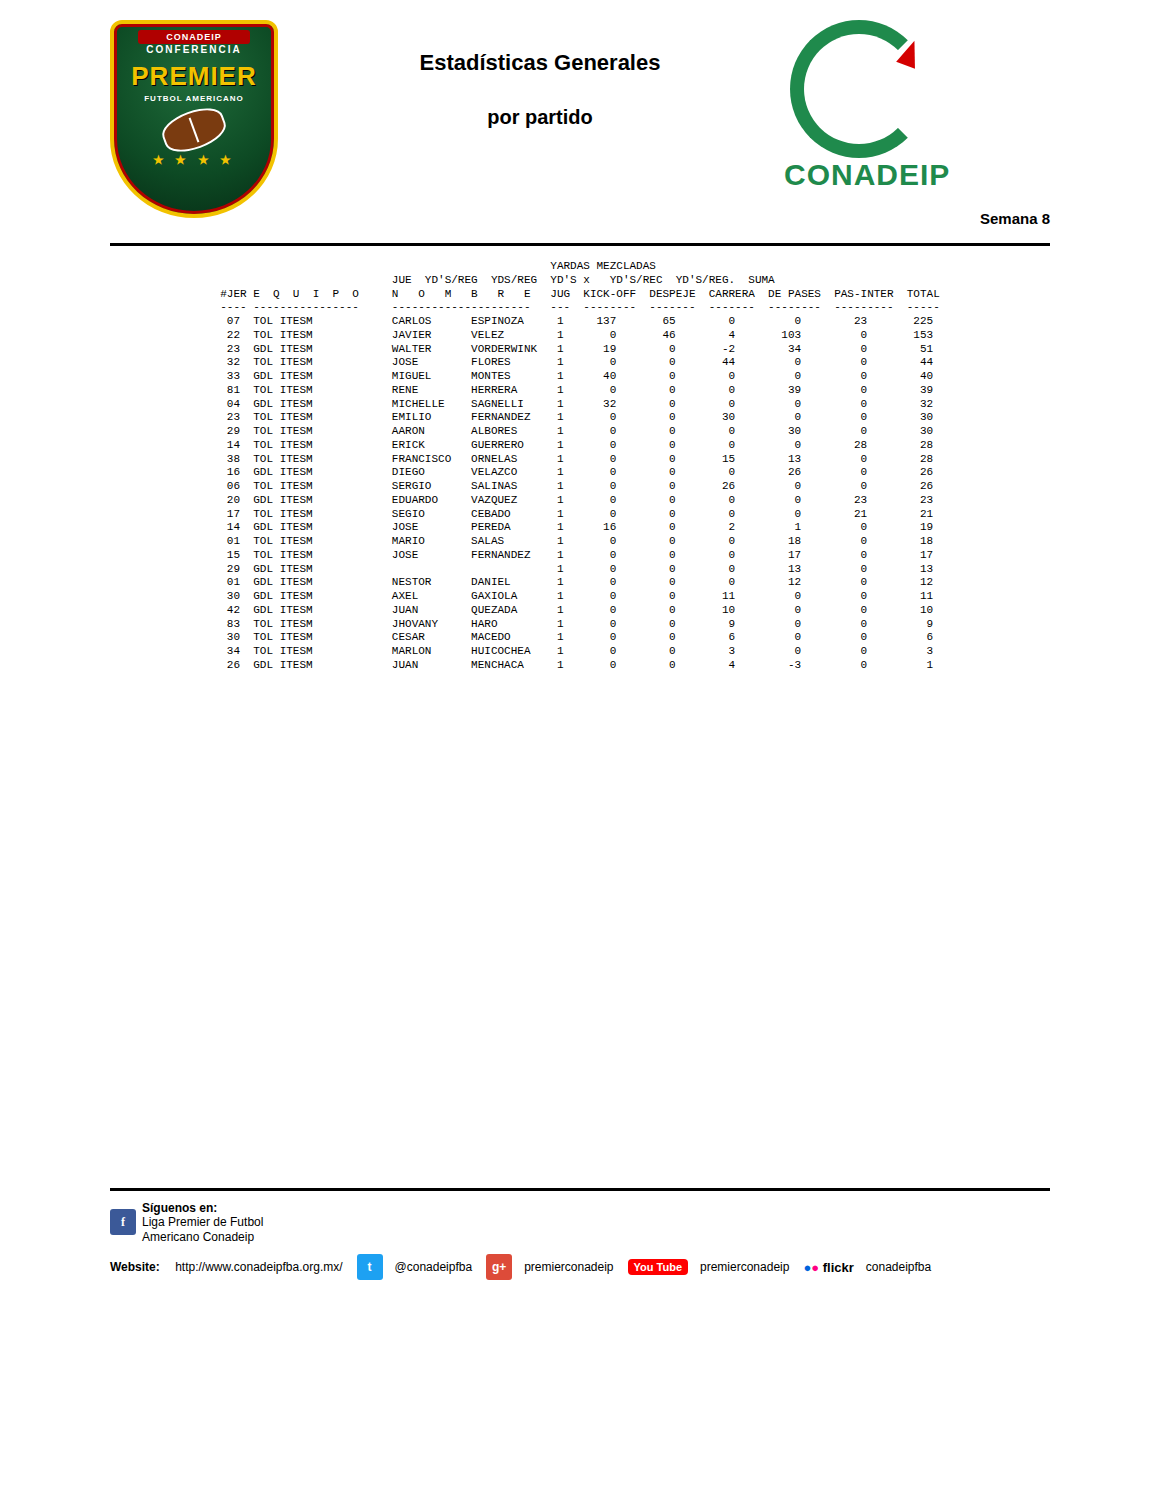CONADEIP
CONFERENCIA
PREMIER
FUTBOL AMERICANO
★ ★ ★ ★
Estadísticas Generales
por partido
CONADEIP
Semana 8
                                                  YARDAS MEZCLADAS
                          JUE  YD'S/REG  YDS/REG  YD'S x   YD'S/REC  YD'S/REG.  SUMA
#JER E  Q  U  I  P  O     N   O   M   B   R   E   JUG  KICK-OFF  DESPEJE  CARRERA  DE PASES  PAS-INTER  TOTAL
---- ----------------     ---------------------   ---  --------  -------  -------  --------  ---------  -----
 07  TOL ITESM            CARLOS      ESPINOZA     1     137       65        0         0        23       225
 22  TOL ITESM            JAVIER      VELEZ        1       0       46        4       103         0       153
 23  GDL ITESM            WALTER      VORDERWINK   1      19        0       -2        34         0        51
 32  TOL ITESM            JOSE        FLORES       1       0        0       44         0         0        44
 33  GDL ITESM            MIGUEL      MONTES       1      40        0        0         0         0        40
 81  TOL ITESM            RENE        HERRERA      1       0        0        0        39         0        39
 04  GDL ITESM            MICHELLE    SAGNELLI     1      32        0        0         0         0        32
 23  TOL ITESM            EMILIO      FERNANDEZ    1       0        0       30         0         0        30
 29  TOL ITESM            AARON       ALBORES      1       0        0        0        30         0        30
 14  TOL ITESM            ERICK       GUERRERO     1       0        0        0         0        28        28
 38  TOL ITESM            FRANCISCO   ORNELAS      1       0        0       15        13         0        28
 16  GDL ITESM            DIEGO       VELAZCO      1       0        0        0        26         0        26
 06  TOL ITESM            SERGIO      SALINAS      1       0        0       26         0         0        26
 20  GDL ITESM            EDUARDO     VAZQUEZ      1       0        0        0         0        23        23
 17  TOL ITESM            SEGIO       CEBADO       1       0        0        0         0        21        21
 14  GDL ITESM            JOSE        PEREDA       1      16        0        2         1         0        19
 01  TOL ITESM            MARIO       SALAS        1       0        0        0        18         0        18
 15  TOL ITESM            JOSE        FERNANDEZ    1       0        0        0        17         0        17
 29  GDL ITESM                                     1       0        0        0        13         0        13
 01  GDL ITESM            NESTOR      DANIEL       1       0        0        0        12         0        12
 30  GDL ITESM            AXEL        GAXIOLA      1       0        0       11         0         0        11
 42  GDL ITESM            JUAN        QUEZADA      1       0        0       10         0         0        10
 83  TOL ITESM            JHOVANY     HARO         1       0        0        9         0         0         9
 30  TOL ITESM            CESAR       MACEDO       1       0        0        6         0         0         6
 34  TOL ITESM            MARLON      HUICOCHEA    1       0        0        3         0         0         3
 26  GDL ITESM            JUAN        MENCHACA     1       0        0        4        -3         0         1
f
Síguenos en:
Liga Premier de Futbol
Americano Conadeip
Website: http://www.conadeipfba.org.mx/
t@conadeipfba
g+premierconadeip
You Tubepremierconadeip
●● flickrconadeipfba